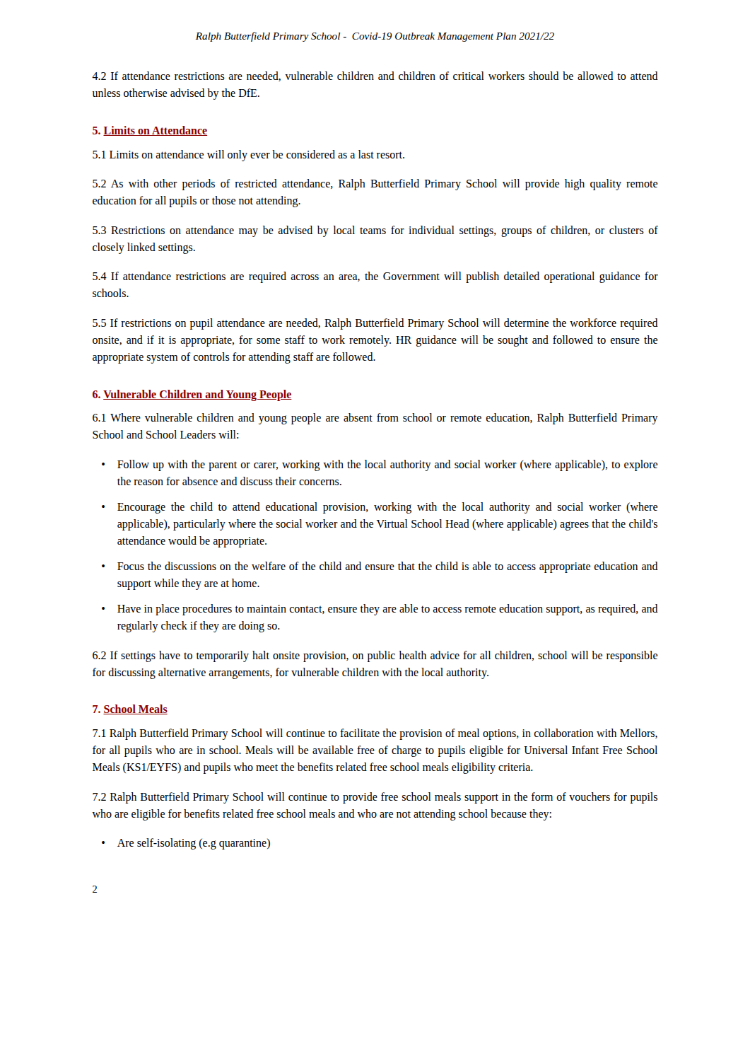Ralph Butterfield Primary School - Covid-19 Outbreak Management Plan 2021/22
4.2 If attendance restrictions are needed, vulnerable children and children of critical workers should be allowed to attend unless otherwise advised by the DfE.
5. Limits on Attendance
5.1 Limits on attendance will only ever be considered as a last resort.
5.2 As with other periods of restricted attendance, Ralph Butterfield Primary School will provide high quality remote education for all pupils or those not attending.
5.3 Restrictions on attendance may be advised by local teams for individual settings, groups of children, or clusters of closely linked settings.
5.4 If attendance restrictions are required across an area, the Government will publish detailed operational guidance for schools.
5.5 If restrictions on pupil attendance are needed, Ralph Butterfield Primary School will determine the workforce required onsite, and if it is appropriate, for some staff to work remotely. HR guidance will be sought and followed to ensure the appropriate system of controls for attending staff are followed.
6. Vulnerable Children and Young People
6.1 Where vulnerable children and young people are absent from school or remote education, Ralph Butterfield Primary School and School Leaders will:
Follow up with the parent or carer, working with the local authority and social worker (where applicable), to explore the reason for absence and discuss their concerns.
Encourage the child to attend educational provision, working with the local authority and social worker (where applicable), particularly where the social worker and the Virtual School Head (where applicable) agrees that the child's attendance would be appropriate.
Focus the discussions on the welfare of the child and ensure that the child is able to access appropriate education and support while they are at home.
Have in place procedures to maintain contact, ensure they are able to access remote education support, as required, and regularly check if they are doing so.
6.2 If settings have to temporarily halt onsite provision, on public health advice for all children, school will be responsible for discussing alternative arrangements, for vulnerable children with the local authority.
7. School Meals
7.1 Ralph Butterfield Primary School will continue to facilitate the provision of meal options, in collaboration with Mellors, for all pupils who are in school. Meals will be available free of charge to pupils eligible for Universal Infant Free School Meals (KS1/EYFS) and pupils who meet the benefits related free school meals eligibility criteria.
7.2 Ralph Butterfield Primary School will continue to provide free school meals support in the form of vouchers for pupils who are eligible for benefits related free school meals and who are not attending school because they:
Are self-isolating (e.g quarantine)
2